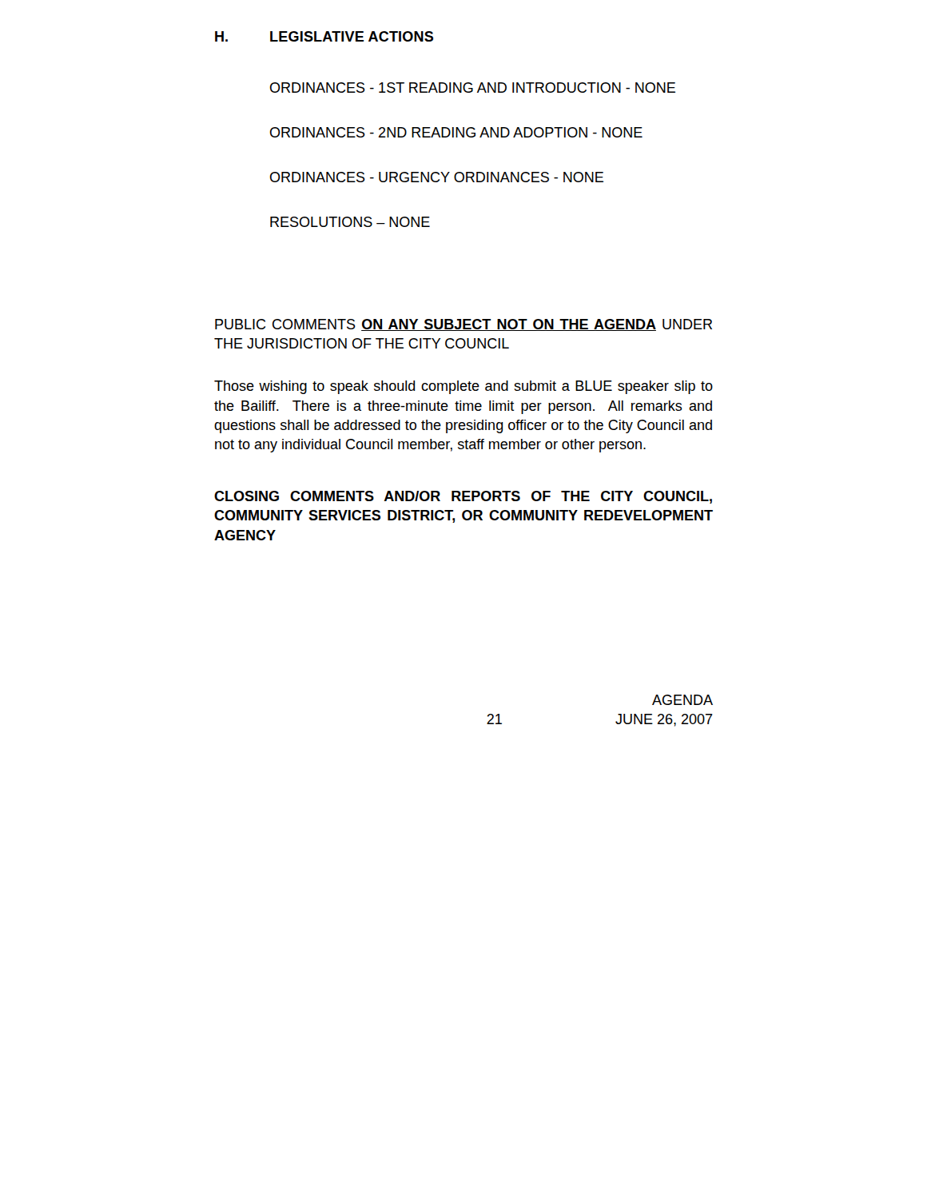H.
LEGISLATIVE ACTIONS
ORDINANCES - 1ST READING AND INTRODUCTION - NONE
ORDINANCES - 2ND READING AND ADOPTION - NONE
ORDINANCES - URGENCY ORDINANCES - NONE
RESOLUTIONS – NONE
PUBLIC COMMENTS ON ANY SUBJECT NOT ON THE AGENDA UNDER THE JURISDICTION OF THE CITY COUNCIL
Those wishing to speak should complete and submit a BLUE speaker slip to the Bailiff. There is a three-minute time limit per person. All remarks and questions shall be addressed to the presiding officer or to the City Council and not to any individual Council member, staff member or other person.
CLOSING COMMENTS AND/OR REPORTS OF THE CITY COUNCIL, COMMUNITY SERVICES DISTRICT, OR COMMUNITY REDEVELOPMENT AGENCY
21
AGENDA
JUNE 26, 2007